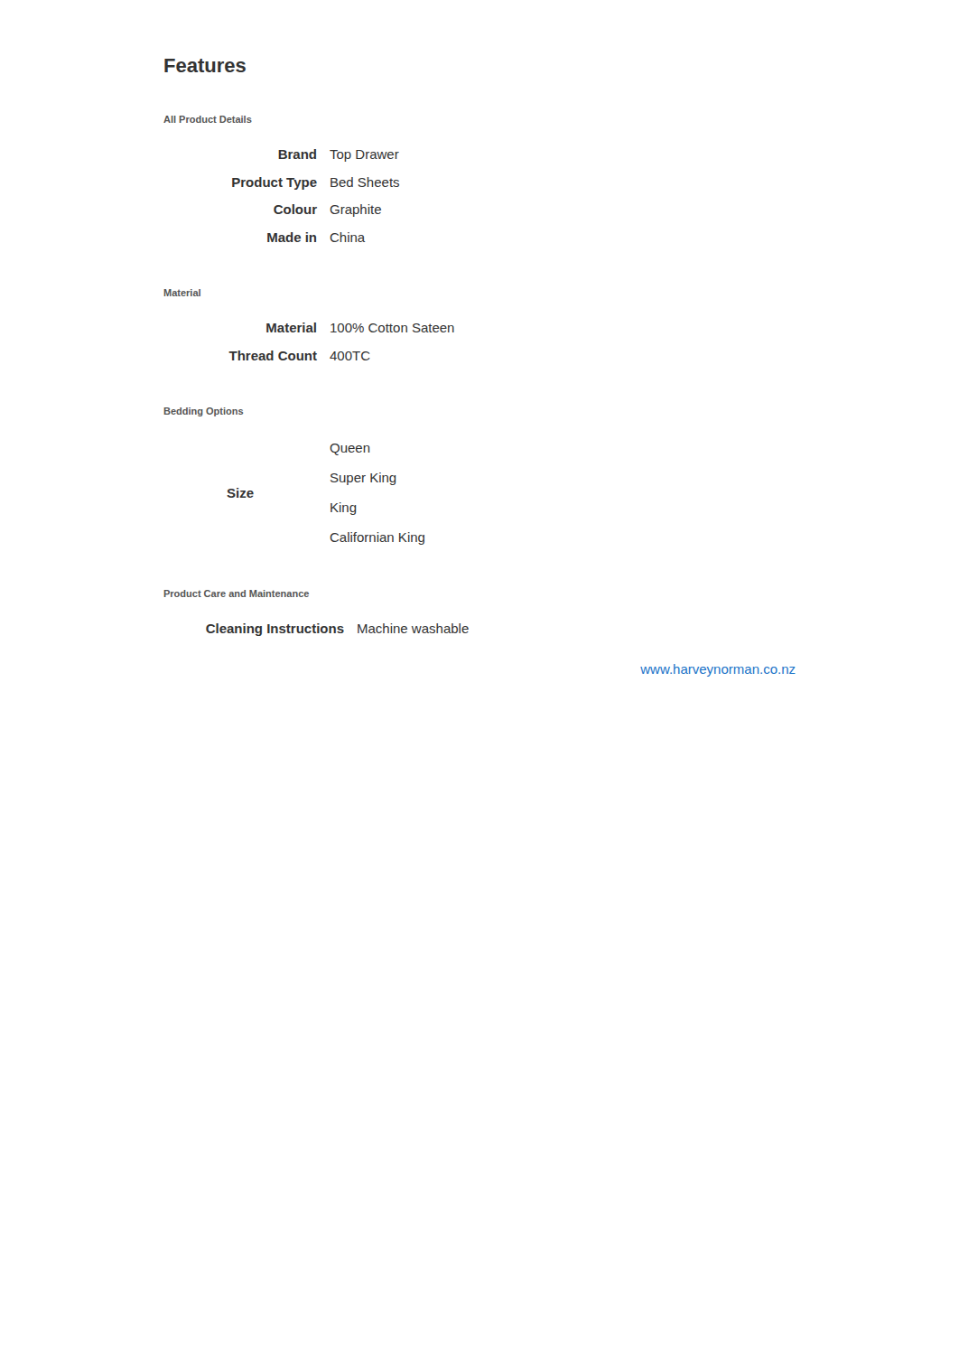Features
All Product Details
| Brand | Top Drawer |
| Product Type | Bed Sheets |
| Colour | Graphite |
| Made in | China |
Material
| Material | 100% Cotton Sateen |
| Thread Count | 400TC |
Bedding Options
| Size | Queen |
| Super King |
| King |
| Californian King |
Product Care and Maintenance
| Cleaning Instructions | Machine washable |
www.harveynorman.co.nz